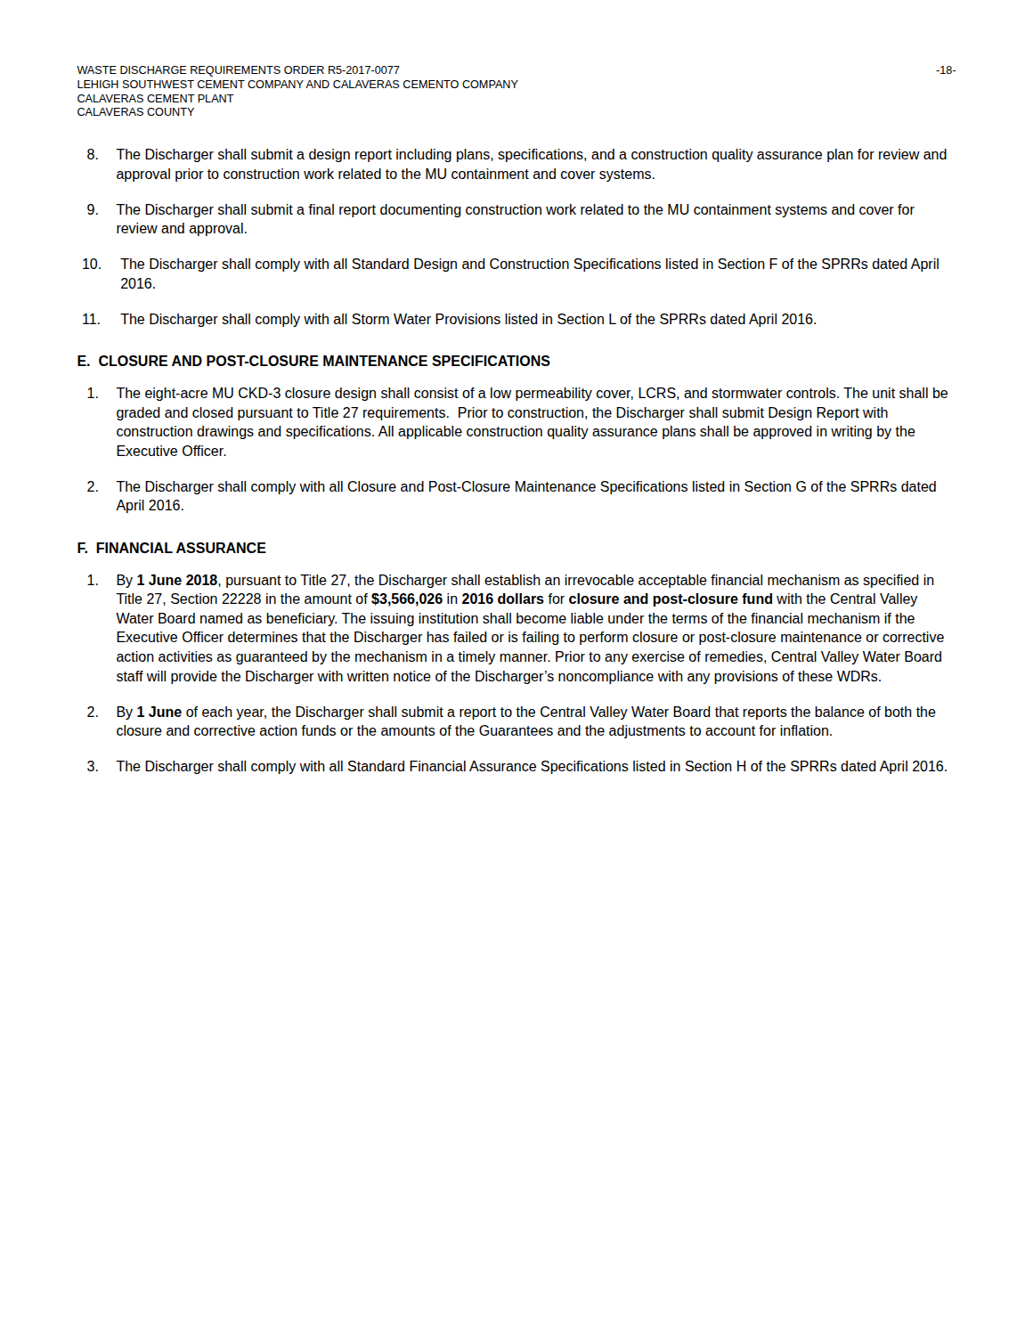-18-
WASTE DISCHARGE REQUIREMENTS ORDER R5-2017-0077
LEHIGH SOUTHWEST CEMENT COMPANY AND CALAVERAS CEMENTO COMPANY
CALAVERAS CEMENT PLANT
CALAVERAS COUNTY
8. The Discharger shall submit a design report including plans, specifications, and a construction quality assurance plan for review and approval prior to construction work related to the MU containment and cover systems.
9. The Discharger shall submit a final report documenting construction work related to the MU containment systems and cover for review and approval.
10. The Discharger shall comply with all Standard Design and Construction Specifications listed in Section F of the SPRRs dated April 2016.
11. The Discharger shall comply with all Storm Water Provisions listed in Section L of the SPRRs dated April 2016.
E. Closure and Post-Closure Maintenance Specifications
1. The eight-acre MU CKD-3 closure design shall consist of a low permeability cover, LCRS, and stormwater controls. The unit shall be graded and closed pursuant to Title 27 requirements. Prior to construction, the Discharger shall submit Design Report with construction drawings and specifications. All applicable construction quality assurance plans shall be approved in writing by the Executive Officer.
2. The Discharger shall comply with all Closure and Post-Closure Maintenance Specifications listed in Section G of the SPRRs dated April 2016.
F. Financial Assurance
1. By 1 June 2018, pursuant to Title 27, the Discharger shall establish an irrevocable acceptable financial mechanism as specified in Title 27, Section 22228 in the amount of $3,566,026 in 2016 dollars for closure and post-closure fund with the Central Valley Water Board named as beneficiary. The issuing institution shall become liable under the terms of the financial mechanism if the Executive Officer determines that the Discharger has failed or is failing to perform closure or post-closure maintenance or corrective action activities as guaranteed by the mechanism in a timely manner. Prior to any exercise of remedies, Central Valley Water Board staff will provide the Discharger with written notice of the Discharger’s noncompliance with any provisions of these WDRs.
2. By 1 June of each year, the Discharger shall submit a report to the Central Valley Water Board that reports the balance of both the closure and corrective action funds or the amounts of the Guarantees and the adjustments to account for inflation.
3. The Discharger shall comply with all Standard Financial Assurance Specifications listed in Section H of the SPRRs dated April 2016.